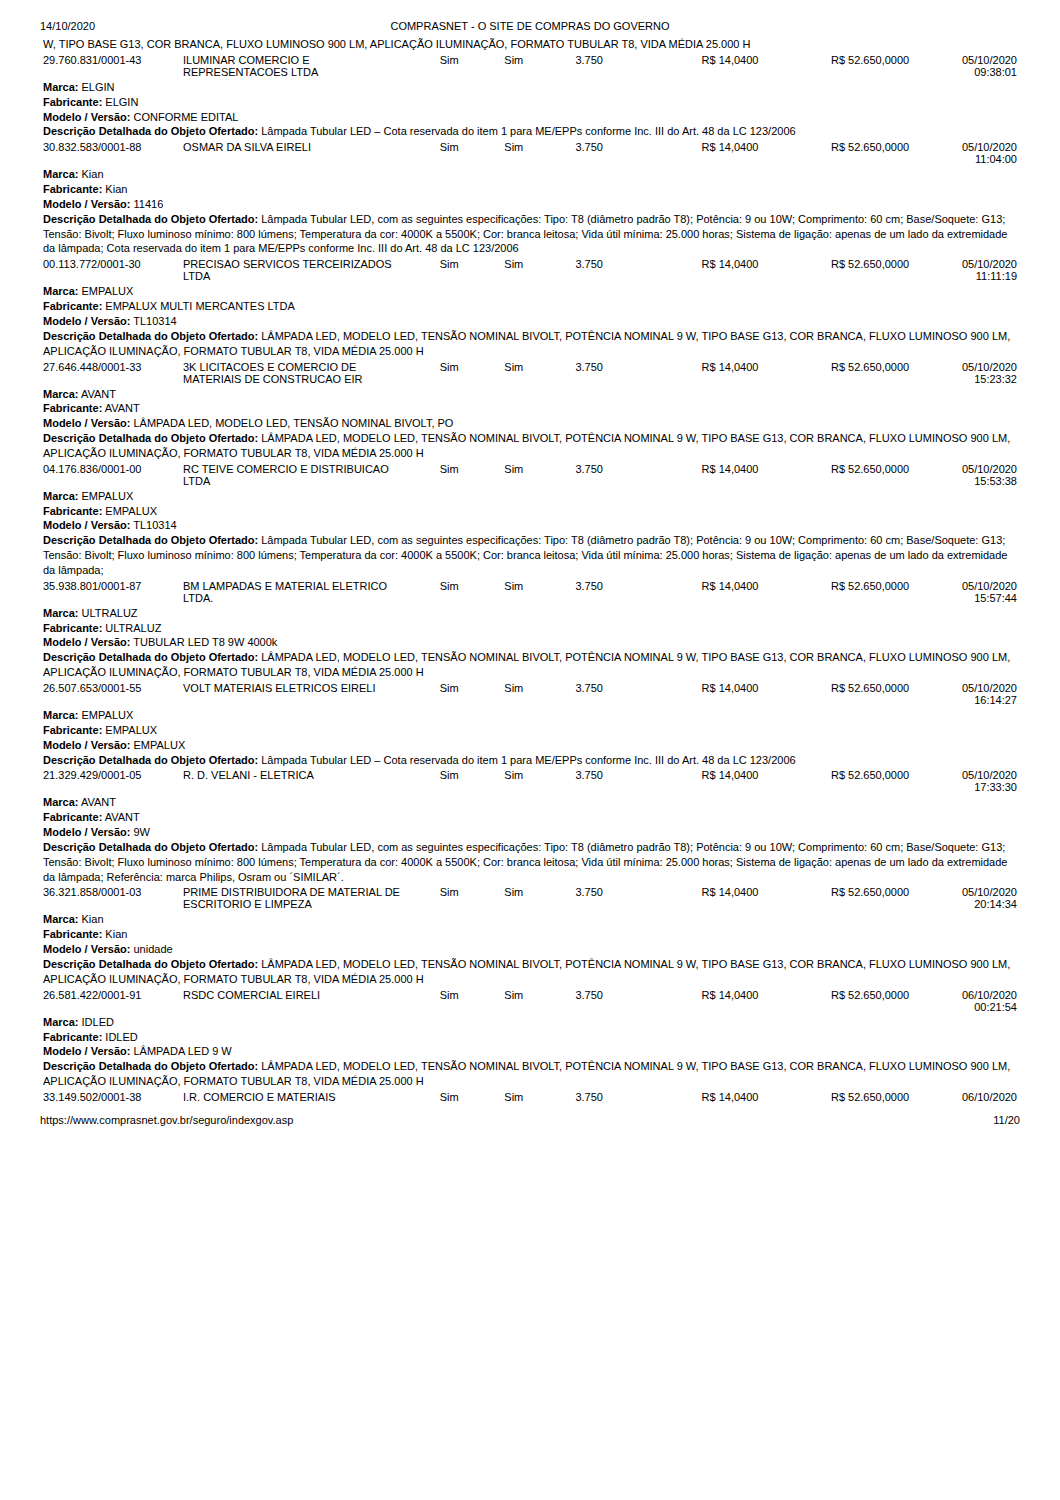14/10/2020
COMPRASNET - O SITE DE COMPRAS DO GOVERNO
| W, TIPO BASE G13, COR BRANCA, FLUXO LUMINOSO 900 LM, APLICAÇÃO ILUMINAÇÃO, FORMATO TUBULAR T8, VIDA MÉDIA 25.000 H |
| 29.760.831/0001-43 | ILUMINAR COMERCIO E REPRESENTACOES LTDA | Sim | Sim | 3.750 | R$ 14,0400 | R$ 52.650,0000 | 05/10/2020 09:38:01 |
| Marca: ELGIN Fabricante: ELGIN Modelo / Versão: CONFORME EDITAL Descrição Detalhada do Objeto Ofertado: Lâmpada Tubular LED – Cota reservada do item 1 para ME/EPPs conforme Inc. III do Art. 48 da LC 123/2006 |
| 30.832.583/0001-88 | OSMAR DA SILVA EIRELI | Sim | Sim | 3.750 | R$ 14,0400 | R$ 52.650,0000 | 05/10/2020 11:04:00 |
| Marca: Kian Fabricante: Kian Modelo / Versão: 11416 Descrição Detalhada do Objeto Ofertado: Lâmpada Tubular LED, com as seguintes especificações: Tipo: T8 (diâmetro padrão T8); Potência: 9 ou 10W; Comprimento: 60 cm; Base/Soquete: G13; Tensão: Bivolt; Fluxo luminoso mínimo: 800 lúmens; Temperatura da cor: 4000K a 5500K; Cor: branca leitosa; Vida útil mínima: 25.000 horas; Sistema de ligação: apenas de um lado da extremidade da lâmpada; Cota reservada do item 1 para ME/EPPs conforme Inc. III do Art. 48 da LC 123/2006 |
| 00.113.772/0001-30 | PRECISAO SERVICOS TERCEIRIZADOS LTDA | Sim | Sim | 3.750 | R$ 14,0400 | R$ 52.650,0000 | 05/10/2020 11:11:19 |
| Marca: EMPALUX Fabricante: EMPALUX MULTI MERCANTES LTDA Modelo / Versão: TL10314 Descrição Detalhada do Objeto Ofertado: LÂMPADA LED, MODELO LED, TENSÃO NOMINAL BIVOLT, POTÊNCIA NOMINAL 9 W, TIPO BASE G13, COR BRANCA, FLUXO LUMINOSO 900 LM, APLICAÇÃO ILUMINAÇÃO, FORMATO TUBULAR T8, VIDA MÉDIA 25.000 H |
| 27.646.448/0001-33 | 3K LICITACOES E COMERCIO DE MATERIAIS DE CONSTRUCAO EIR | Sim | Sim | 3.750 | R$ 14,0400 | R$ 52.650,0000 | 05/10/2020 15:23:32 |
| Marca: AVANT Fabricante: AVANT Modelo / Versão: LÂMPADA LED, MODELO LED, TENSÃO NOMINAL BIVOLT, PO Descrição Detalhada do Objeto Ofertado: LÂMPADA LED, MODELO LED, TENSÃO NOMINAL BIVOLT, POTÊNCIA NOMINAL 9 W, TIPO BASE G13, COR BRANCA, FLUXO LUMINOSO 900 LM, APLICAÇÃO ILUMINAÇÃO, FORMATO TUBULAR T8, VIDA MÉDIA 25.000 H |
| 04.176.836/0001-00 | RC TEIVE COMERCIO E DISTRIBUICAO LTDA | Sim | Sim | 3.750 | R$ 14,0400 | R$ 52.650,0000 | 05/10/2020 15:53:38 |
| Marca: EMPALUX Fabricante: EMPALUX Modelo / Versão: TL10314 Descrição Detalhada do Objeto Ofertado: Lâmpada Tubular LED, com as seguintes especificações: Tipo: T8 (diâmetro padrão T8); Potência: 9 ou 10W; Comprimento: 60 cm; Base/Soquete: G13; Tensão: Bivolt; Fluxo luminoso mínimo: 800 lúmens; Temperatura da cor: 4000K a 5500K; Cor: branca leitosa; Vida útil mínima: 25.000 horas; Sistema de ligação: apenas de um lado da extremidade da lâmpada; |
| 35.938.801/0001-87 | BM LAMPADAS E MATERIAL ELETRICO LTDA. | Sim | Sim | 3.750 | R$ 14,0400 | R$ 52.650,0000 | 05/10/2020 15:57:44 |
| Marca: ULTRALUZ Fabricante: ULTRALUZ Modelo / Versão: TUBULAR LED T8 9W 4000k Descrição Detalhada do Objeto Ofertado: LÂMPADA LED, MODELO LED, TENSÃO NOMINAL BIVOLT, POTÊNCIA NOMINAL 9 W, TIPO BASE G13, COR BRANCA, FLUXO LUMINOSO 900 LM, APLICAÇÃO ILUMINAÇÃO, FORMATO TUBULAR T8, VIDA MÉDIA 25.000 H |
| 26.507.653/0001-55 | VOLT MATERIAIS ELETRICOS EIRELI | Sim | Sim | 3.750 | R$ 14,0400 | R$ 52.650,0000 | 05/10/2020 16:14:27 |
| Marca: EMPALUX Fabricante: EMPALUX Modelo / Versão: EMPALUX Descrição Detalhada do Objeto Ofertado: Lâmpada Tubular LED – Cota reservada do item 1 para ME/EPPs conforme Inc. III do Art. 48 da LC 123/2006 |
| 21.329.429/0001-05 | R. D. VELANI - ELETRICA | Sim | Sim | 3.750 | R$ 14,0400 | R$ 52.650,0000 | 05/10/2020 17:33:30 |
| Marca: AVANT Fabricante: AVANT Modelo / Versão: 9W Descrição Detalhada do Objeto Ofertado: Lâmpada Tubular LED, com as seguintes especificações: Tipo: T8 (diâmetro padrão T8); Potência: 9 ou 10W; Comprimento: 60 cm; Base/Soquete: G13; Tensão: Bivolt; Fluxo luminoso mínimo: 800 lúmens; Temperatura da cor: 4000K a 5500K; Cor: branca leitosa; Vida útil mínima: 25.000 horas; Sistema de ligação: apenas de um lado da extremidade da lâmpada; Referência: marca Philips, Osram ou ´SIMILAR´. |
| 36.321.858/0001-03 | PRIME DISTRIBUIDORA DE MATERIAL DE ESCRITORIO E LIMPEZA | Sim | Sim | 3.750 | R$ 14,0400 | R$ 52.650,0000 | 05/10/2020 20:14:34 |
| Marca: Kian Fabricante: Kian Modelo / Versão: unidade Descrição Detalhada do Objeto Ofertado: LÂMPADA LED, MODELO LED, TENSÃO NOMINAL BIVOLT, POTÊNCIA NOMINAL 9 W, TIPO BASE G13, COR BRANCA, FLUXO LUMINOSO 900 LM, APLICAÇÃO ILUMINAÇÃO, FORMATO TUBULAR T8, VIDA MÉDIA 25.000 H |
| 26.581.422/0001-91 | RSDC COMERCIAL EIRELI | Sim | Sim | 3.750 | R$ 14,0400 | R$ 52.650,0000 | 06/10/2020 00:21:54 |
| Marca: IDLED Fabricante: IDLED Modelo / Versão: LÂMPADA LED 9 W Descrição Detalhada do Objeto Ofertado: LÂMPADA LED, MODELO LED, TENSÃO NOMINAL BIVOLT, POTÊNCIA NOMINAL 9 W, TIPO BASE G13, COR BRANCA, FLUXO LUMINOSO 900 LM, APLICAÇÃO ILUMINAÇÃO, FORMATO TUBULAR T8, VIDA MÉDIA 25.000 H |
| 33.149.502/0001-38 | I.R. COMERCIO E MATERIAIS | Sim | Sim | 3.750 | R$ 14,0400 | R$ 52.650,0000 | 06/10/2020 |
https://www.comprasnet.gov.br/seguro/indexgov.asp
11/20